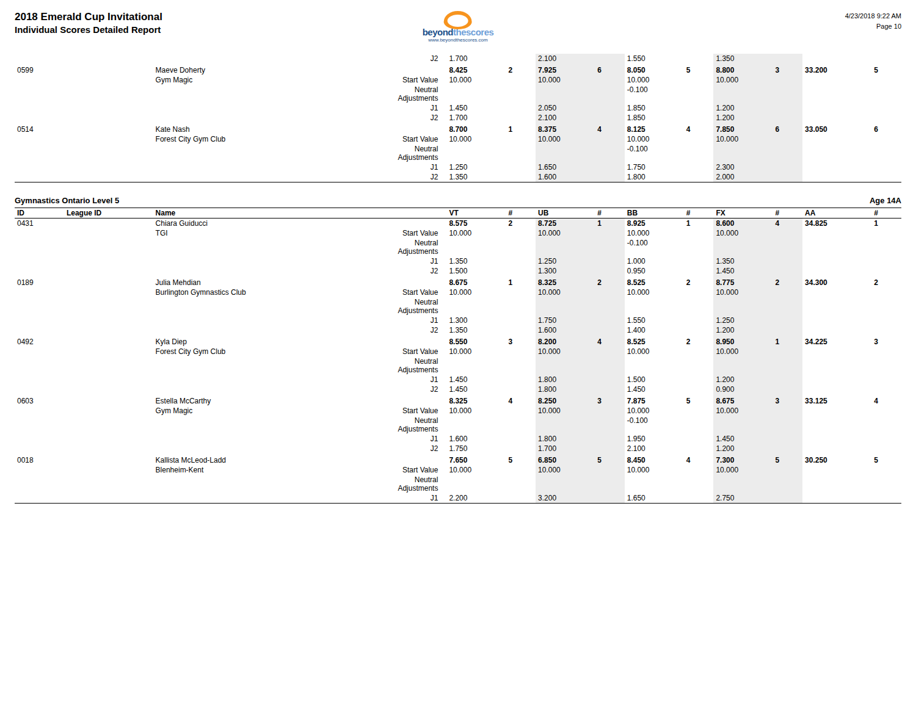2018 Emerald Cup Invitational
Individual Scores Detailed Report
beyondthescores
www.beyondthescores.com
4/23/2018 9:22 AM
Page 10
| | | | J2 | 1.700 | | 2.100 | | 1.550 | | 1.350 | | | |
| 0599 | | Maeve Doherty | | 8.425 | 2 | 7.925 | 6 | 8.050 | 5 | 8.800 | 3 | 33.200 | 5 |
| | | Gym Magic | Start Value | 10.000 | | 10.000 | | 10.000 | | 10.000 | | | |
| | | | Neutral Adjustments | | | | | -0.100 | | | | | |
| | | | J1 | 1.450 | | 2.050 | | 1.850 | | 1.200 | | | |
| | | | J2 | 1.700 | | 2.100 | | 1.850 | | 1.200 | | | |
| 0514 | | Kate Nash | | 8.700 | 1 | 8.375 | 4 | 8.125 | 4 | 7.850 | 6 | 33.050 | 6 |
| | | Forest City Gym Club | Start Value | 10.000 | | 10.000 | | 10.000 | | 10.000 | | | |
| | | | Neutral Adjustments | | | | | -0.100 | | | | | |
| | | | J1 | 1.250 | | 1.650 | | 1.750 | | 2.300 | | | |
| | | | J2 | 1.350 | | 1.600 | | 1.800 | | 2.000 | | | |
Gymnastics Ontario Level 5
Age 14A
| ID | League ID | Name | | VT | # | UB | # | BB | # | FX | # | AA | # |
| 0431 | | Chiara Guiducci | | 8.575 | 2 | 8.725 | 1 | 8.925 | 1 | 8.600 | 4 | 34.825 | 1 |
| | | TGI | Start Value | 10.000 | | 10.000 | | 10.000 | | 10.000 | | | |
| | | | Neutral Adjustments | | | | | -0.100 | | | | | |
| | | | J1 | 1.350 | | 1.250 | | 1.000 | | 1.350 | | | |
| | | | J2 | 1.500 | | 1.300 | | 0.950 | | 1.450 | | | |
| 0189 | | Julia Mehdian | | 8.675 | 1 | 8.325 | 2 | 8.525 | 2 | 8.775 | 2 | 34.300 | 2 |
| | | Burlington Gymnastics Club | Start Value | 10.000 | | 10.000 | | 10.000 | | 10.000 | | | |
| | | | Neutral Adjustments | | | | | | | | | | |
| | | | J1 | 1.300 | | 1.750 | | 1.550 | | 1.250 | | | |
| | | | J2 | 1.350 | | 1.600 | | 1.400 | | 1.200 | | | |
| 0492 | | Kyla Diep | | 8.550 | 3 | 8.200 | 4 | 8.525 | 2 | 8.950 | 1 | 34.225 | 3 |
| | | Forest City Gym Club | Start Value | 10.000 | | 10.000 | | 10.000 | | 10.000 | | | |
| | | | Neutral Adjustments | | | | | | | | | | |
| | | | J1 | 1.450 | | 1.800 | | 1.500 | | 1.200 | | | |
| | | | J2 | 1.450 | | 1.800 | | 1.450 | | 0.900 | | | |
| 0603 | | Estella McCarthy | | 8.325 | 4 | 8.250 | 3 | 7.875 | 5 | 8.675 | 3 | 33.125 | 4 |
| | | Gym Magic | Start Value | 10.000 | | 10.000 | | 10.000 | | 10.000 | | | |
| | | | Neutral Adjustments | | | | | -0.100 | | | | | |
| | | | J1 | 1.600 | | 1.800 | | 1.950 | | 1.450 | | | |
| | | | J2 | 1.750 | | 1.700 | | 2.100 | | 1.200 | | | |
| 0018 | | Kallista McLeod-Ladd | | 7.650 | 5 | 6.850 | 5 | 8.450 | 4 | 7.300 | 5 | 30.250 | 5 |
| | | Blenheim-Kent | Start Value | 10.000 | | 10.000 | | 10.000 | | 10.000 | | | |
| | | | Neutral Adjustments | | | | | | | | | | |
| | | | J1 | 2.200 | | 3.200 | | 1.650 | | 2.750 | | | |